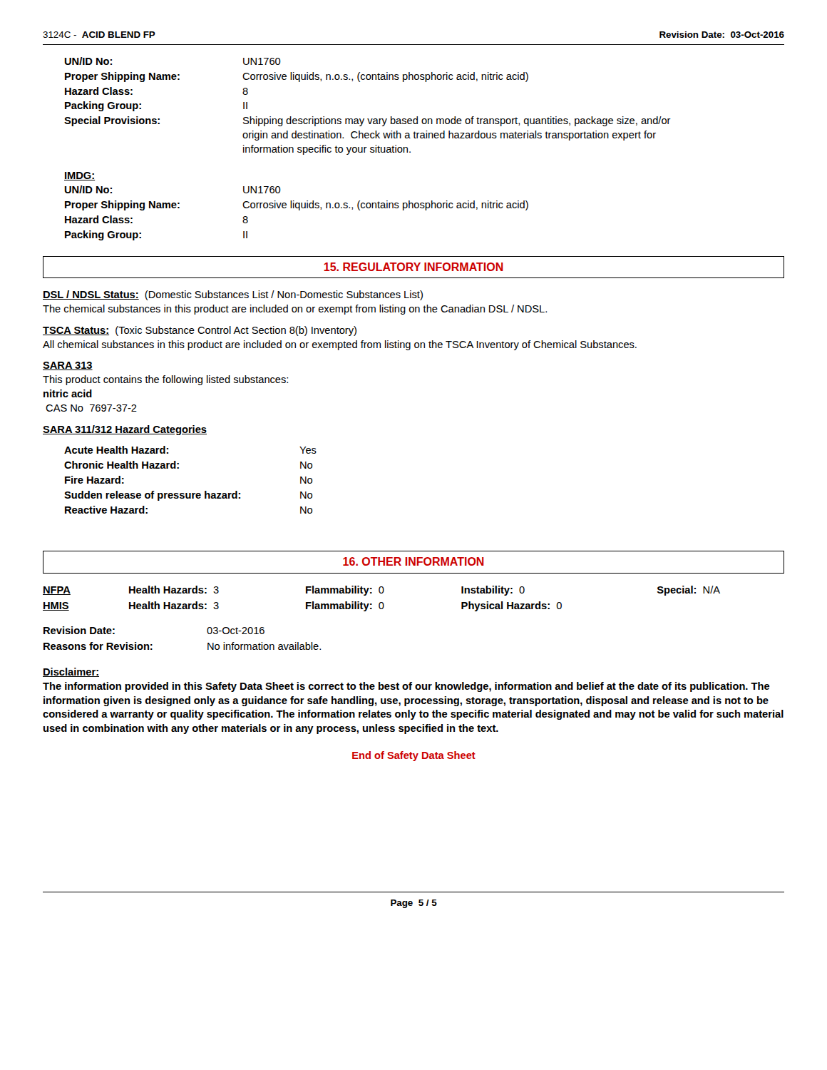3124C - ACID BLEND FP
Revision Date: 03-Oct-2016
| UN/ID No: | UN1760 |
| Proper Shipping Name: | Corrosive liquids, n.o.s., (contains phosphoric acid, nitric acid) |
| Hazard Class: | 8 |
| Packing Group: | II |
| Special Provisions: | Shipping descriptions may vary based on mode of transport, quantities, package size, and/or origin and destination. Check with a trained hazardous materials transportation expert for information specific to your situation. |
| IMDG: | |
| UN/ID No: | UN1760 |
| Proper Shipping Name: | Corrosive liquids, n.o.s., (contains phosphoric acid, nitric acid) |
| Hazard Class: | 8 |
| Packing Group: | II |
15. REGULATORY INFORMATION
DSL / NDSL Status: (Domestic Substances List / Non-Domestic Substances List)
The chemical substances in this product are included on or exempt from listing on the Canadian DSL / NDSL.
TSCA Status: (Toxic Substance Control Act Section 8(b) Inventory)
All chemical substances in this product are included on or exempted from listing on the TSCA Inventory of Chemical Substances.
SARA 313
This product contains the following listed substances:
nitric acid
CAS No 7697-37-2
SARA 311/312 Hazard Categories
| Acute Health Hazard: | Yes |
| Chronic Health Hazard: | No |
| Fire Hazard: | No |
| Sudden release of pressure hazard: | No |
| Reactive Hazard: | No |
16. OTHER INFORMATION
| NFPA | Health Hazards: 3 | Flammability: 0 | Instability: 0 | Special: N/A |
| HMIS | Health Hazards: 3 | Flammability: 0 | Physical Hazards: 0 | |
| Revision Date: | 03-Oct-2016 |
| Reasons for Revision: | No information available. |
Disclaimer:
The information provided in this Safety Data Sheet is correct to the best of our knowledge, information and belief at the date of its publication. The information given is designed only as a guidance for safe handling, use, processing, storage, transportation, disposal and release and is not to be considered a warranty or quality specification. The information relates only to the specific material designated and may not be valid for such material used in combination with any other materials or in any process, unless specified in the text.
End of Safety Data Sheet
Page 5 / 5